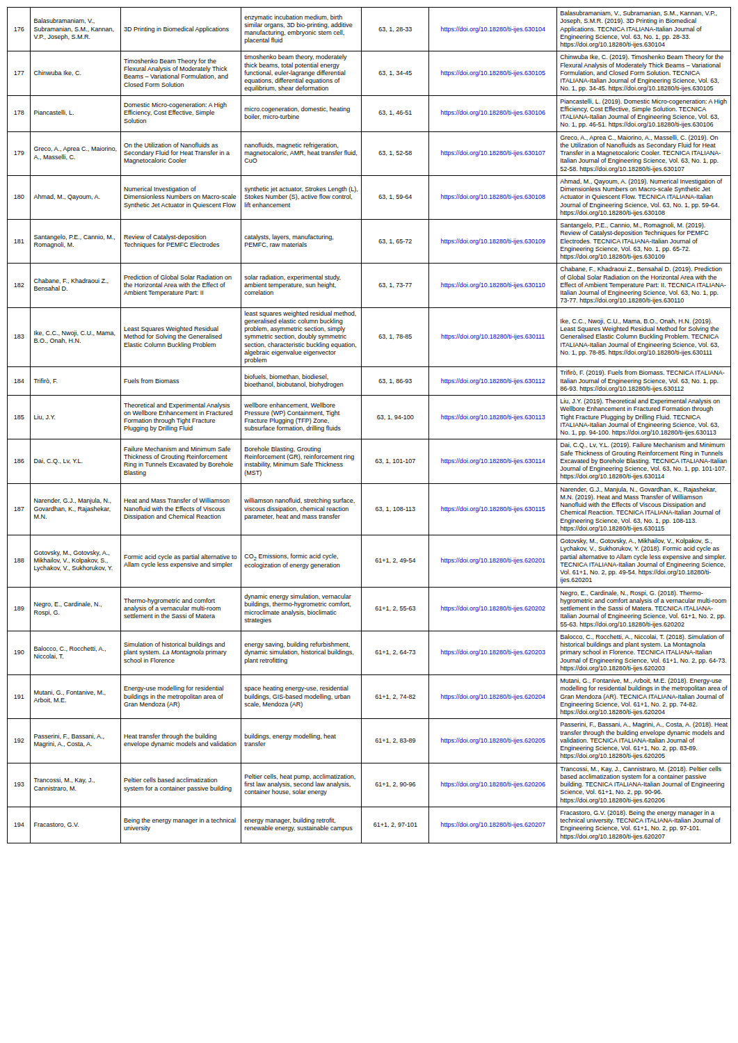| 176 | Balasubramaniam, V., Subramanian, S.M., Kannan, V.P., Joseph, S.M.R. | 3D Printing in Biomedical Applications | enzymatic incubation medium, birth similar organs, 3D bio-printing, additive manufacturing, embryonic stem cell, placental fluid | 63, 1, 28-33 | https://doi.org/10.18280/ti-ijes.630104 | Balasubramaniam, V., Subramanian, S.M., Kannan, V.P., Joseph, S.M.R. (2019). 3D Printing in Biomedical Applications. TECNICA ITALIANA-Italian Journal of Engineering Science, Vol. 63, No. 1, pp. 28-33. https://doi.org/10.18280/ti-ijes.630104 |
| 177 | Chinwuba Ike, C. | Timoshenko Beam Theory for the Flexural Analysis of Moderately Thick Beams – Variational Formulation, and Closed Form Solution | timoshenko beam theory, moderately thick beams, total potential energy functional, euler-lagrange differential equations, differential equations of equilibrium, shear deformation | 63, 1, 34-45 | https://doi.org/10.18280/ti-ijes.630105 | Chinwuba Ike, C. (2019). Timoshenko Beam Theory for the Flexural Analysis of Moderately Thick Beams – Variational Formulation, and Closed Form Solution. TECNICA ITALIANA-Italian Journal of Engineering Science, Vol. 63, No. 1, pp. 34-45. https://doi.org/10.18280/ti-ijes.630105 |
| 178 | Piancastelli, L. | Domestic Micro-cogeneration: A High Efficiency, Cost Effective, Simple Solution | micro.cogeneration, domestic, heating boiler, micro-turbine | 63, 1, 46-51 | https://doi.org/10.18280/ti-ijes.630106 | Piancastelli, L. (2019). Domestic Micro-cogeneration: A High Efficiency, Cost Effective, Simple Solution. TECNICA ITALIANA-Italian Journal of Engineering Science, Vol. 63, No. 1, pp. 46-51. https://doi.org/10.18280/ti-ijes.630106 |
| 179 | Greco, A., Aprea C., Maiorino, A., Masselli, C. | On the Utilization of Nanofluids as Secondary Fluid for Heat Transfer in a Magnetocaloric Cooler | nanofluids, magnetic refrigeration, magnetocaloric, AMR, heat transfer fluid, CuO | 63, 1, 52-58 | https://doi.org/10.18280/ti-ijes.630107 | Greco, A., Aprea C., Maiorino, A., Masselli, C. (2019). On the Utilization of Nanofluids as Secondary Fluid for Heat Transfer in a Magnetocaloric Cooler. TECNICA ITALIANA-Italian Journal of Engineering Science, Vol. 63, No. 1, pp. 52-58. https://doi.org/10.18280/ti-ijes.630107 |
| 180 | Ahmad, M., Qayoum, A. | Numerical Investigation of Dimensionless Numbers on Macro-scale Synthetic Jet Actuator in Quiescent Flow | synthetic jet actuator, Strokes Length (L), Stokes Number (S), active flow control, lift enhancement | 63, 1, 59-64 | https://doi.org/10.18280/ti-ijes.630108 | Ahmad, M., Qayoum, A. (2019). Numerical Investigation of Dimensionless Numbers on Macro-scale Synthetic Jet Actuator in Quiescent Flow. TECNICA ITALIANA-Italian Journal of Engineering Science, Vol. 63, No. 1, pp. 59-64. https://doi.org/10.18280/ti-ijes.630108 |
| 181 | Santangelo, P.E., Cannio, M., Romagnoli, M. | Review of Catalyst-deposition Techniques for PEMFC Electrodes | catalysts, layers, manufacturing, PEMFC, raw materials | 63, 1, 65-72 | https://doi.org/10.18280/ti-ijes.630109 | Santangelo, P.E., Cannio, M., Romagnoli, M. (2019). Review of Catalyst-deposition Techniques for PEMFC Electrodes. TECNICA ITALIANA-Italian Journal of Engineering Science, Vol. 63, No. 1, pp. 65-72. https://doi.org/10.18280/ti-ijes.630109 |
| 182 | Chabane, F., Khadraoui Z., Bensahal D. | Prediction of Global Solar Radiation on the Horizontal Area with the Effect of Ambient Temperature Part: II | solar radiation, experimental study, ambient temperature, sun height, correlation | 63, 1, 73-77 | https://doi.org/10.18280/ti-ijes.630110 | Chabane, F., Khadraoui Z., Bensahal D. (2019). Prediction of Global Solar Radiation on the Horizontal Area with the Effect of Ambient Temperature Part: II. TECNICA ITALIANA-Italian Journal of Engineering Science, Vol. 63, No. 1, pp. 73-77. https://doi.org/10.18280/ti-ijes.630110 |
| 183 | Ike, C.C., Nwoji, C.U., Mama, B.O., Onah, H.N. | Least Squares Weighted Residual Method for Solving the Generalised Elastic Column Buckling Problem | least squares weighted residual method, generalised elastic column buckling problem, asymmetric section, simply symmetric section, doubly symmetric section, characteristic buckling equation, algebraic eigenvalue eigenvector problem | 63, 1, 78-85 | https://doi.org/10.18280/ti-ijes.630111 | Ike, C.C., Nwoji, C.U., Mama, B.O., Onah, H.N. (2019). Least Squares Weighted Residual Method for Solving the Generalised Elastic Column Buckling Problem. TECNICA ITALIANA-Italian Journal of Engineering Science, Vol. 63, No. 1, pp. 78-85. https://doi.org/10.18280/ti-ijes.630111 |
| 184 | Trifirò, F. | Fuels from Biomass | biofuels, biomethan, biodiesel, bioethanol, biobutanol, biohydrogen | 63, 1, 86-93 | https://doi.org/10.18280/ti-ijes.630112 | Trifirò, F. (2019). Fuels from Biomass. TECNICA ITALIANA-Italian Journal of Engineering Science, Vol. 63, No. 1, pp. 86-93. https://doi.org/10.18280/ti-ijes.630112 |
| 185 | Liu, J.Y. | Theoretical and Experimental Analysis on Wellbore Enhancement in Fractured Formation through Tight Fracture Plugging by Drilling Fluid | wellbore enhancement, Wellbore Pressure (WP) Containment, Tight Fracture Plugging (TFP) Zone, subsurface formation, drilling fluids | 63, 1, 94-100 | https://doi.org/10.18280/ti-ijes.630113 | Liu, J.Y. (2019). Theoretical and Experimental Analysis on Wellbore Enhancement in Fractured Formation through Tight Fracture Plugging by Drilling Fluid. TECNICA ITALIANA-Italian Journal of Engineering Science, Vol. 63, No. 1, pp. 94-100. https://doi.org/10.18280/ti-ijes.630113 |
| 186 | Dai, C.Q., Lv, Y.L. | Failure Mechanism and Minimum Safe Thickness of Grouting Reinforcement Ring in Tunnels Excavated by Borehole Blasting | Borehole Blasting, Grouting Reinforcement (GR), reinforcement ring instability, Minimum Safe Thickness (MST) | 63, 1, 101-107 | https://doi.org/10.18280/ti-ijes.630114 | Dai, C.Q., Lv, Y.L. (2019). Failure Mechanism and Minimum Safe Thickness of Grouting Reinforcement Ring in Tunnels Excavated by Borehole Blasting. TECNICA ITALIANA-Italian Journal of Engineering Science, Vol. 63, No. 1, pp. 101-107. https://doi.org/10.18280/ti-ijes.630114 |
| 187 | Narender, G.J., Manjula, N., Govardhan, K., Rajashekar, M.N. | Heat and Mass Transfer of Williamson Nanofluid with the Effects of Viscous Dissipation and Chemical Reaction | williamson nanofluid, stretching surface, viscous dissipation, chemical reaction parameter, heat and mass transfer | 63, 1, 108-113 | https://doi.org/10.18280/ti-ijes.630115 | Narender, G.J., Manjula, N., Govardhan, K., Rajashekar, M.N. (2019). Heat and Mass Transfer of Williamson Nanofluid with the Effects of Viscous Dissipation and Chemical Reaction. TECNICA ITALIANA-Italian Journal of Engineering Science, Vol. 63, No. 1, pp. 108-113. https://doi.org/10.18280/ti-ijes.630115 |
| 188 | Gotovsky, M., Gotovsky, A., Mikhailov, V., Kolpakov, S., Lychakov, V., Sukhorukov, Y. | Formic acid cycle as partial alternative to Allam cycle less expensive and simpler | CO 2 Emissions, formic acid cycle, ecologization of energy generation | 61+1, 2, 49-54 | https://doi.org/10.18280/ti-ijes.620201 | Gotovsky, M., Gotovsky, A., Mikhailov, V., Kolpakov, S., Lychakov, V., Sukhorukov, Y. (2018). Formic acid cycle as partial alternative to Allam cycle less expensive and simpler. TECNICA ITALIANA-Italian Journal of Engineering Science, Vol. 61+1, No. 2, pp. 49-54. https://doi.org/10.18280/ti-ijes.620201 |
| 189 | Negro, E., Cardinale, N., Rospi, G. | Thermo-hygrometric and comfort analysis of a vernacular multi-room settlement in the Sassi of Matera | dynamic energy simulation, vernacular buildings, thermo-hygrometric comfort, microclimate analysis, bioclimatic strategies | 61+1, 2, 55-63 | https://doi.org/10.18280/ti-ijes.620202 | Negro, E., Cardinale, N., Rospi, G. (2018). Thermo-hygrometric and comfort analysis of a vernacular multi-room settlement in the Sassi of Matera. TECNICA ITALIANA-Italian Journal of Engineering Science, Vol. 61+1, No. 2, pp. 55-63. https://doi.org/10.18280/ti-ijes.620202 |
| 190 | Balocco, C., Rocchetti, A., Niccolai, T. | Simulation of historical buildings and plant system. La Montagnola primary school in Florence | energy saving, building refurbishment, dynamic simulation, historical buildings, plant retrofitting | 61+1, 2, 64-73 | https://doi.org/10.18280/ti-ijes.620203 | Balocco, C., Rocchetti, A., Niccolai, T. (2018). Simulation of historical buildings and plant system. La Montagnola primary school in Florence. TECNICA ITALIANA-Italian Journal of Engineering Science, Vol. 61+1, No. 2, pp. 64-73. https://doi.org/10.18280/ti-ijes.620203 |
| 191 | Mutani, G., Fontanive, M., Arboit, M.E. | Energy-use modelling for residential buildings in the metropolitan area of Gran Mendoza (AR) | space heating energy-use, residential buildings, GIS-based modelling, urban scale, Mendoza (AR) | 61+1, 2, 74-82 | https://doi.org/10.18280/ti-ijes.620204 | Mutani, G., Fontanive, M., Arboit, M.E. (2018). Energy-use modelling for residential buildings in the metropolitan area of Gran Mendoza (AR). TECNICA ITALIANA-Italian Journal of Engineering Science, Vol. 61+1, No. 2, pp. 74-82. https://doi.org/10.18280/ti-ijes.620204 |
| 192 | Passerini, F., Bassani, A., Magrini, A., Costa, A. | Heat transfer through the building envelope dynamic models and validation | buildings, energy modelling, heat transfer | 61+1, 2, 83-89 | https://doi.org/10.18280/ti-ijes.620205 | Passerini, F., Bassani, A., Magrini, A., Costa, A. (2018). Heat transfer through the building envelope dynamic models and validation. TECNICA ITALIANA-Italian Journal of Engineering Science, Vol. 61+1, No. 2, pp. 83-89. https://doi.org/10.18280/ti-ijes.620205 |
| 193 | Trancossi, M., Kay, J., Cannistraro, M. | Peltier cells based acclimatization system for a container passive building | Peltier cells, heat pump, acclimatization, first law analysis, second law analysis, container house, solar energy | 61+1, 2, 90-96 | https://doi.org/10.18280/ti-ijes.620206 | Trancossi, M., Kay, J., Cannistraro, M. (2018). Peltier cells based acclimatization system for a container passive building. TECNICA ITALIANA-Italian Journal of Engineering Science, Vol. 61+1, No. 2, pp. 90-96. https://doi.org/10.18280/ti-ijes.620206 |
| 194 | Fracastoro, G.V. | Being the energy manager in a technical university | energy manager, building retrofit, renewable energy, sustainable campus | 61+1, 2, 97-101 | https://doi.org/10.18280/ti-ijes.620207 | Fracastoro, G.V. (2018). Being the energy manager in a technical university. TECNICA ITALIANA-Italian Journal of Engineering Science, Vol. 61+1, No. 2, pp. 97-101. https://doi.org/10.18280/ti-ijes.620207 |